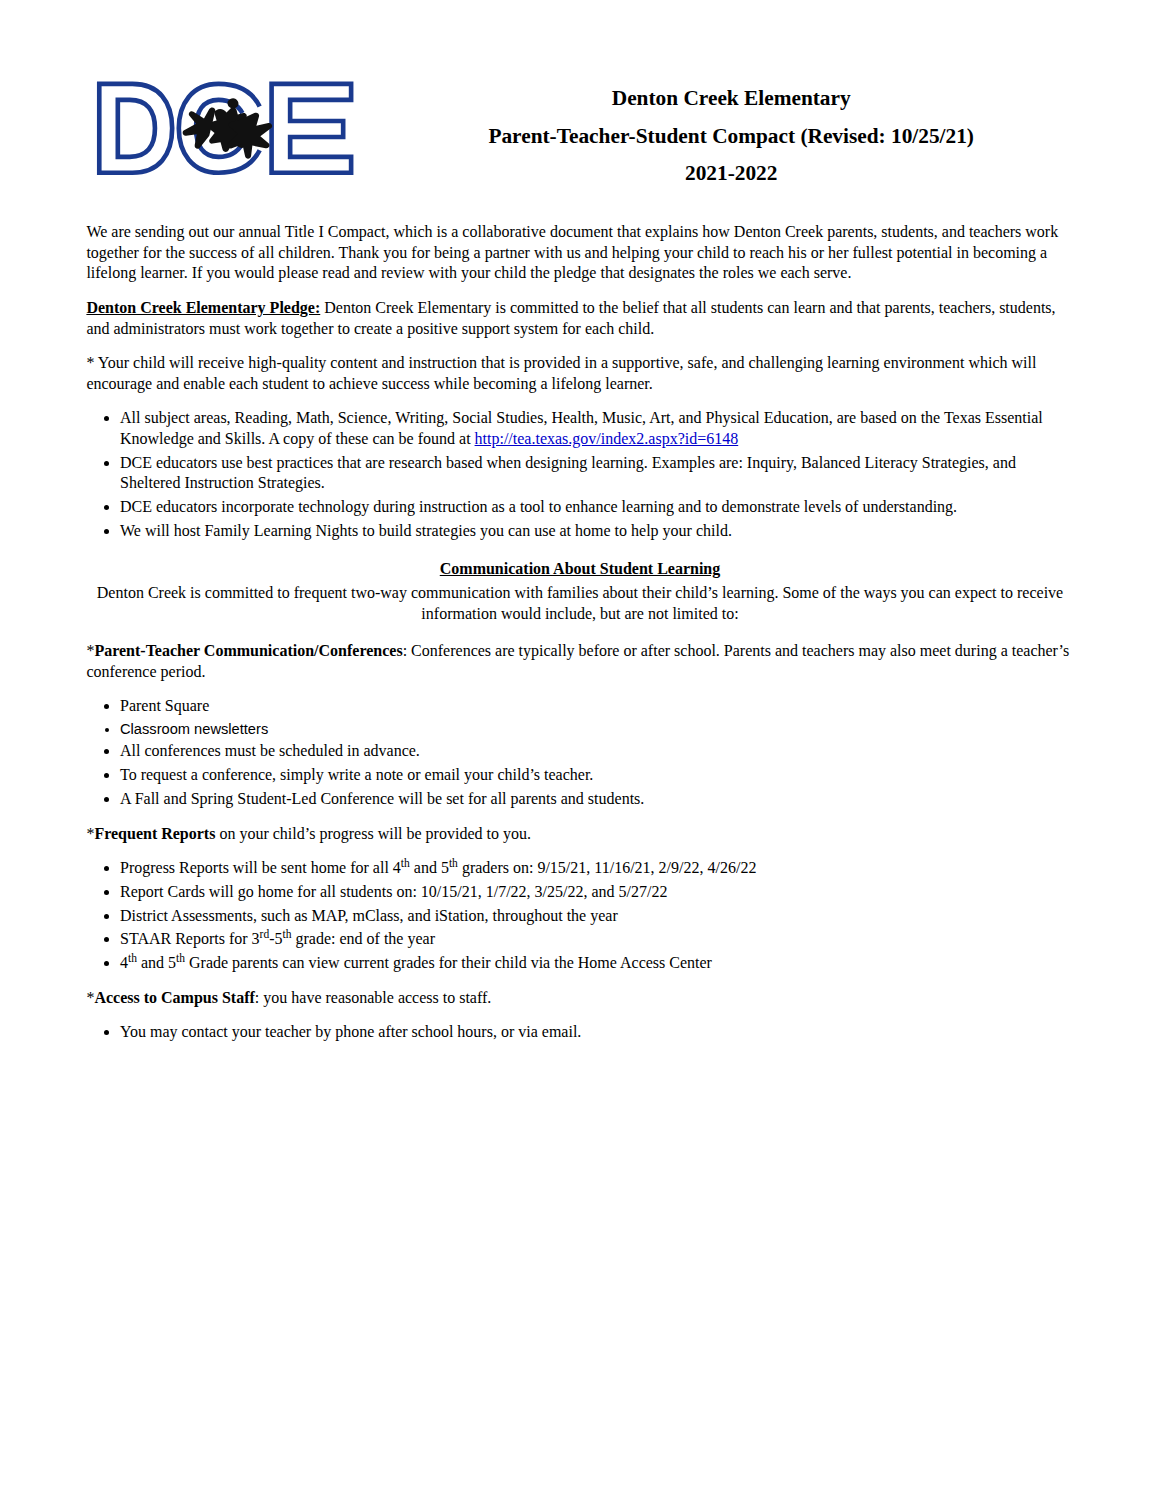Denton Creek Elementary
Parent-Teacher-Student Compact (Revised: 10/25/21)
2021-2022
We are sending out our annual Title I Compact, which is a collaborative document that explains how Denton Creek parents, students, and teachers work together for the success of all children. Thank you for being a partner with us and helping your child to reach his or her fullest potential in becoming a lifelong learner. If you would please read and review with your child the pledge that designates the roles we each serve.
Denton Creek Elementary Pledge: Denton Creek Elementary is committed to the belief that all students can learn and that parents, teachers, students, and administrators must work together to create a positive support system for each child.
* Your child will receive high-quality content and instruction that is provided in a supportive, safe, and challenging learning environment which will encourage and enable each student to achieve success while becoming a lifelong learner.
All subject areas, Reading, Math, Science, Writing, Social Studies, Health, Music, Art, and Physical Education, are based on the Texas Essential Knowledge and Skills. A copy of these can be found at http://tea.texas.gov/index2.aspx?id=6148
DCE educators use best practices that are research based when designing learning. Examples are: Inquiry, Balanced Literacy Strategies, and Sheltered Instruction Strategies.
DCE educators incorporate technology during instruction as a tool to enhance learning and to demonstrate levels of understanding.
We will host Family Learning Nights to build strategies you can use at home to help your child.
Communication About Student Learning
Denton Creek is committed to frequent two-way communication with families about their child’s learning. Some of the ways you can expect to receive information would include, but are not limited to:
*Parent-Teacher Communication/Conferences: Conferences are typically before or after school. Parents and teachers may also meet during a teacher’s conference period.
Parent Square
Classroom newsletters
All conferences must be scheduled in advance.
To request a conference, simply write a note or email your child’s teacher.
A Fall and Spring Student-Led Conference will be set for all parents and students.
*Frequent Reports on your child’s progress will be provided to you.
Progress Reports will be sent home for all 4th and 5th graders on: 9/15/21, 11/16/21, 2/9/22, 4/26/22
Report Cards will go home for all students on: 10/15/21, 1/7/22, 3/25/22, and 5/27/22
District Assessments, such as MAP, mClass, and iStation, throughout the year
STAAR Reports for 3rd-5th grade: end of the year
4th and 5th Grade parents can view current grades for their child via the Home Access Center
*Access to Campus Staff: you have reasonable access to staff.
You may contact your teacher by phone after school hours, or via email.